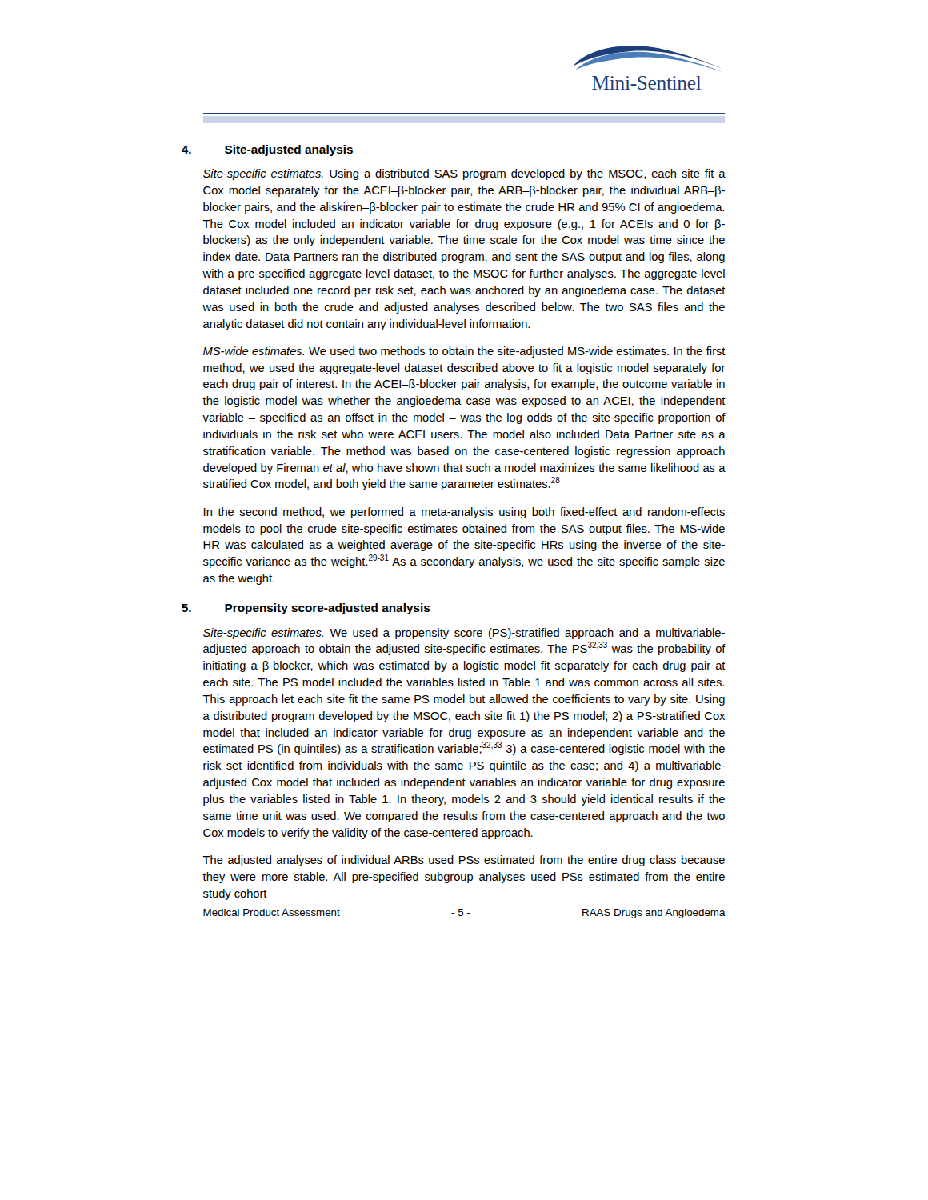Mini-Sentinel
4. Site-adjusted analysis
Site-specific estimates. Using a distributed SAS program developed by the MSOC, each site fit a Cox model separately for the ACEI–β-blocker pair, the ARB–β-blocker pair, the individual ARB–β-blocker pairs, and the aliskiren–β-blocker pair to estimate the crude HR and 95% CI of angioedema. The Cox model included an indicator variable for drug exposure (e.g., 1 for ACEIs and 0 for β-blockers) as the only independent variable. The time scale for the Cox model was time since the index date. Data Partners ran the distributed program, and sent the SAS output and log files, along with a pre-specified aggregate-level dataset, to the MSOC for further analyses. The aggregate-level dataset included one record per risk set, each was anchored by an angioedema case. The dataset was used in both the crude and adjusted analyses described below. The two SAS files and the analytic dataset did not contain any individual-level information.
MS-wide estimates. We used two methods to obtain the site-adjusted MS-wide estimates. In the first method, we used the aggregate-level dataset described above to fit a logistic model separately for each drug pair of interest. In the ACEI–ß-blocker pair analysis, for example, the outcome variable in the logistic model was whether the angioedema case was exposed to an ACEI, the independent variable – specified as an offset in the model – was the log odds of the site-specific proportion of individuals in the risk set who were ACEI users. The model also included Data Partner site as a stratification variable. The method was based on the case-centered logistic regression approach developed by Fireman et al, who have shown that such a model maximizes the same likelihood as a stratified Cox model, and both yield the same parameter estimates.28
In the second method, we performed a meta-analysis using both fixed-effect and random-effects models to pool the crude site-specific estimates obtained from the SAS output files. The MS-wide HR was calculated as a weighted average of the site-specific HRs using the inverse of the site-specific variance as the weight.29-31 As a secondary analysis, we used the site-specific sample size as the weight.
5. Propensity score-adjusted analysis
Site-specific estimates. We used a propensity score (PS)-stratified approach and a multivariable-adjusted approach to obtain the adjusted site-specific estimates. The PS32,33 was the probability of initiating a β-blocker, which was estimated by a logistic model fit separately for each drug pair at each site. The PS model included the variables listed in Table 1 and was common across all sites. This approach let each site fit the same PS model but allowed the coefficients to vary by site. Using a distributed program developed by the MSOC, each site fit 1) the PS model; 2) a PS-stratified Cox model that included an indicator variable for drug exposure as an independent variable and the estimated PS (in quintiles) as a stratification variable;32,33 3) a case-centered logistic model with the risk set identified from individuals with the same PS quintile as the case; and 4) a multivariable-adjusted Cox model that included as independent variables an indicator variable for drug exposure plus the variables listed in Table 1. In theory, models 2 and 3 should yield identical results if the same time unit was used. We compared the results from the case-centered approach and the two Cox models to verify the validity of the case-centered approach.
The adjusted analyses of individual ARBs used PSs estimated from the entire drug class because they were more stable. All pre-specified subgroup analyses used PSs estimated from the entire study cohort
Medical Product Assessment
- 5 -
RAAS Drugs and Angioedema